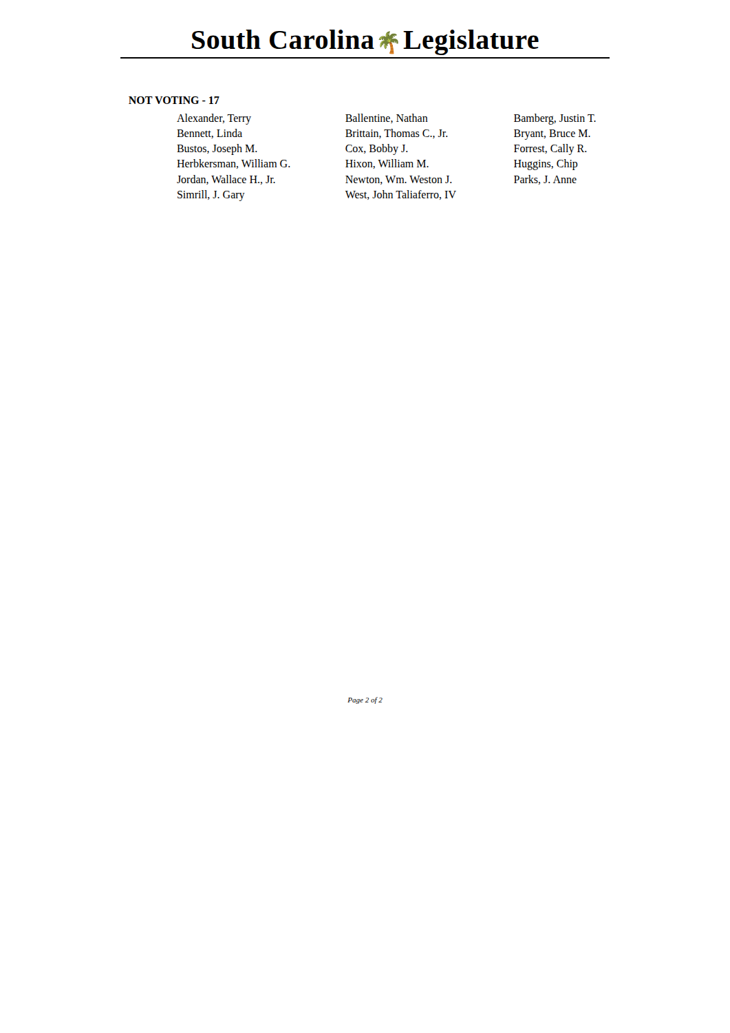South Carolina🌴Legislature
NOT VOTING - 17
| Alexander, Terry | Ballentine, Nathan | Bamberg, Justin T. |
| Bennett, Linda | Brittain, Thomas C., Jr. | Bryant, Bruce M. |
| Bustos, Joseph M. | Cox, Bobby J. | Forrest, Cally R. |
| Herbkersman, William G. | Hixon, William M. | Huggins, Chip |
| Jordan, Wallace H., Jr. | Newton, Wm. Weston J. | Parks, J. Anne |
| Simrill, J. Gary | West, John Taliaferro, IV | |
Page 2 of 2